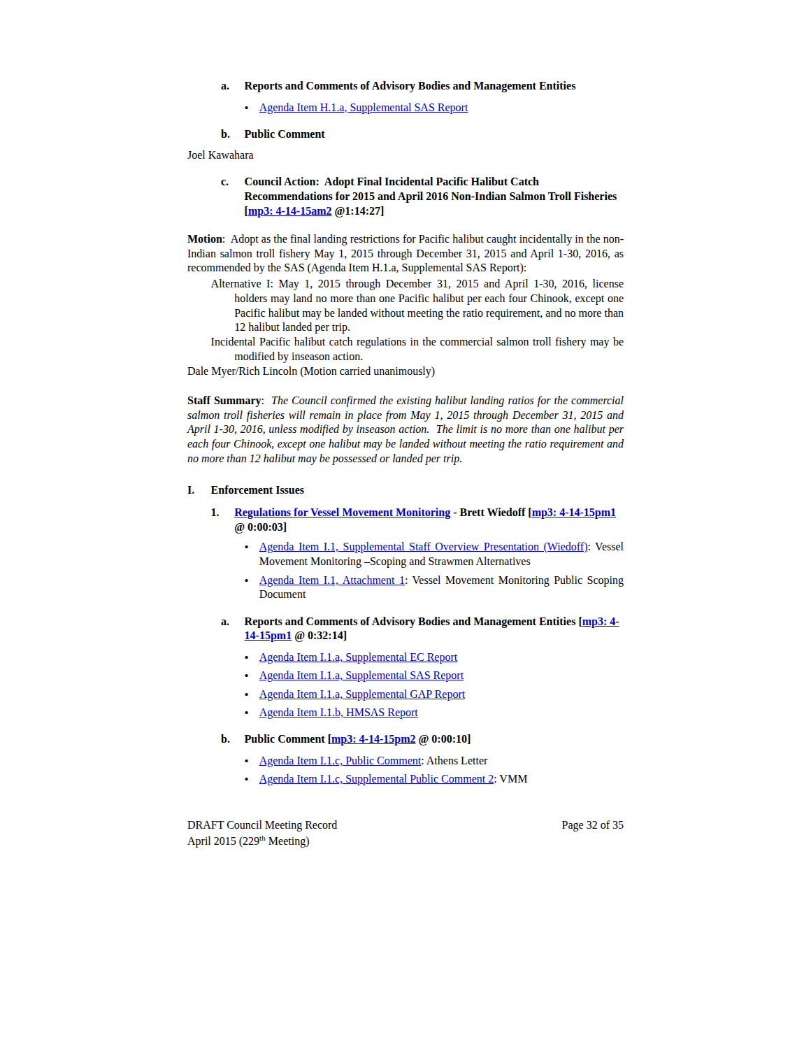a.
Reports and Comments of Advisory Bodies and Management Entities
Agenda Item H.1.a, Supplemental SAS Report
b.
Public Comment
Joel Kawahara
c.
Council Action: Adopt Final Incidental Pacific Halibut Catch Recommendations for 2015 and April 2016 Non-Indian Salmon Troll Fisheries [mp3: 4-14-15am2 @1:14:27]
Motion: Adopt as the final landing restrictions for Pacific halibut caught incidentally in the non-Indian salmon troll fishery May 1, 2015 through December 31, 2015 and April 1-30, 2016, as recommended by the SAS (Agenda Item H.1.a, Supplemental SAS Report):
Alternative I: May 1, 2015 through December 31, 2015 and April 1-30, 2016, license holders may land no more than one Pacific halibut per each four Chinook, except one Pacific halibut may be landed without meeting the ratio requirement, and no more than 12 halibut landed per trip.
Incidental Pacific halibut catch regulations in the commercial salmon troll fishery may be modified by inseason action.
Dale Myer/Rich Lincoln (Motion carried unanimously)
Staff Summary: The Council confirmed the existing halibut landing ratios for the commercial salmon troll fisheries will remain in place from May 1, 2015 through December 31, 2015 and April 1-30, 2016, unless modified by inseason action. The limit is no more than one halibut per each four Chinook, except one halibut may be landed without meeting the ratio requirement and no more than 12 halibut may be possessed or landed per trip.
I.
Enforcement Issues
1.
Regulations for Vessel Movement Monitoring - Brett Wiedoff [mp3: 4-14-15pm1 @ 0:00:03]
Agenda Item I.1, Supplemental Staff Overview Presentation (Wiedoff): Vessel Movement Monitoring –Scoping and Strawmen Alternatives
Agenda Item I.1, Attachment 1: Vessel Movement Monitoring Public Scoping Document
a.
Reports and Comments of Advisory Bodies and Management Entities [mp3: 4-14-15pm1 @ 0:32:14]
Agenda Item I.1.a, Supplemental EC Report
Agenda Item I.1.a, Supplemental SAS Report
Agenda Item I.1.a, Supplemental GAP Report
Agenda Item I.1.b, HMSAS Report
b.
Public Comment [mp3: 4-14-15pm2 @ 0:00:10]
Agenda Item I.1.c, Public Comment: Athens Letter
Agenda Item I.1.c, Supplemental Public Comment 2: VMM
DRAFT Council Meeting Record
April 2015 (229th Meeting)
Page 32 of 35